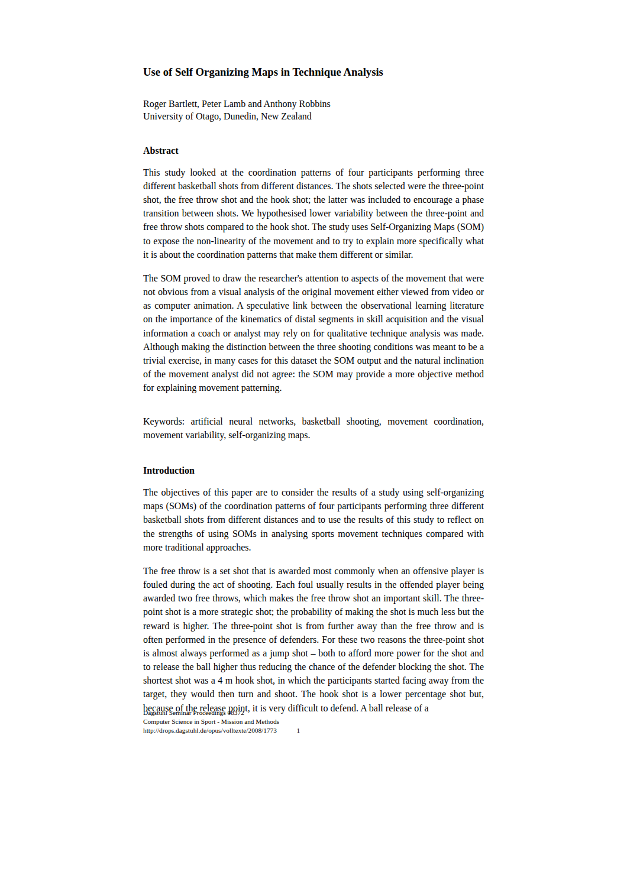Use of Self Organizing Maps in Technique Analysis
Roger Bartlett, Peter Lamb and Anthony Robbins
University of Otago, Dunedin, New Zealand
Abstract
This study looked at the coordination patterns of four participants performing three different basketball shots from different distances. The shots selected were the three-point shot, the free throw shot and the hook shot; the latter was included to encourage a phase transition between shots. We hypothesised lower variability between the three-point and free throw shots compared to the hook shot. The study uses Self-Organizing Maps (SOM) to expose the non-linearity of the movement and to try to explain more specifically what it is about the coordination patterns that make them different or similar.
The SOM proved to draw the researcher's attention to aspects of the movement that were not obvious from a visual analysis of the original movement either viewed from video or as computer animation. A speculative link between the observational learning literature on the importance of the kinematics of distal segments in skill acquisition and the visual information a coach or analyst may rely on for qualitative technique analysis was made. Although making the distinction between the three shooting conditions was meant to be a trivial exercise, in many cases for this dataset the SOM output and the natural inclination of the movement analyst did not agree: the SOM may provide a more objective method for explaining movement patterning.
Keywords: artificial neural networks, basketball shooting, movement coordination, movement variability, self-organizing maps.
Introduction
The objectives of this paper are to consider the results of a study using self-organizing maps (SOMs) of the coordination patterns of four participants performing three different basketball shots from different distances and to use the results of this study to reflect on the strengths of using SOMs in analysing sports movement techniques compared with more traditional approaches.
The free throw is a set shot that is awarded most commonly when an offensive player is fouled during the act of shooting. Each foul usually results in the offended player being awarded two free throws, which makes the free throw shot an important skill. The three-point shot is a more strategic shot; the probability of making the shot is much less but the reward is higher. The three-point shot is from further away than the free throw and is often performed in the presence of defenders. For these two reasons the three-point shot is almost always performed as a jump shot – both to afford more power for the shot and to release the ball higher thus reducing the chance of the defender blocking the shot. The shortest shot was a 4 m hook shot, in which the participants started facing away from the target, they would then turn and shoot. The hook shot is a lower percentage shot but, because of the release point, it is very difficult to defend. A ball release of a
Dagstuhl Seminar Proceedings 08372
Computer Science in Sport - Mission and Methods
http://drops.dagstuhl.de/opus/volltexte/2008/1773 1